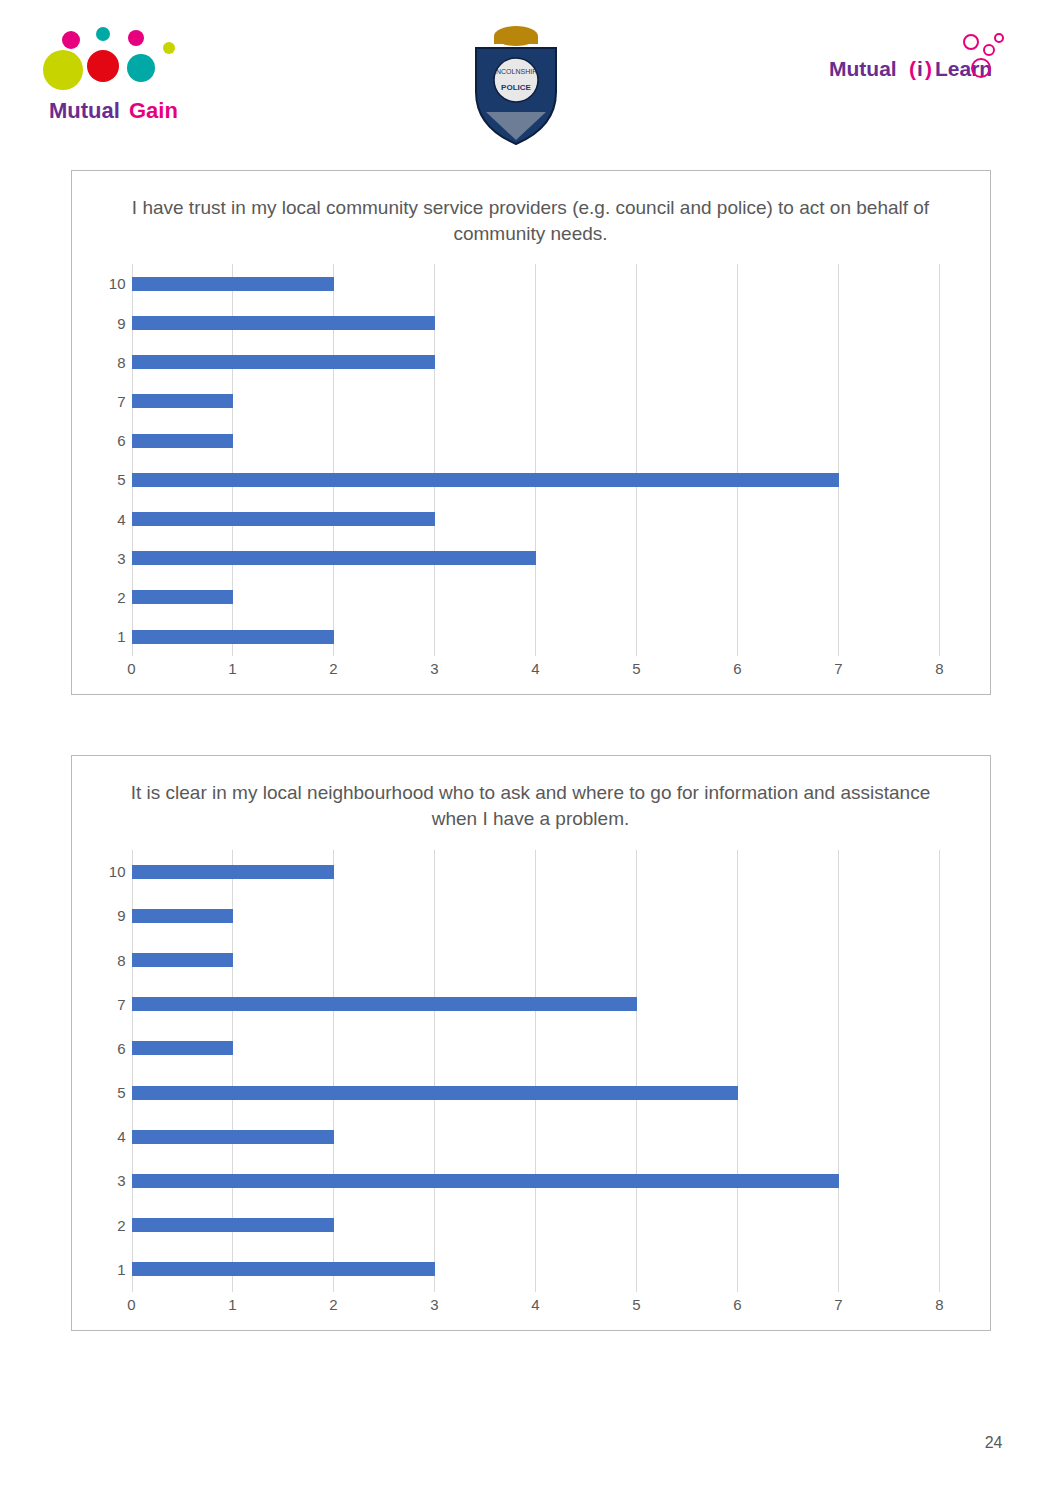Mutual Gain
LINCOLNSHIRE POLICE
Mutual ( i ) Learn
I have trust in my local community service providers (e.g. council and police) to act on behalf of community needs.
10
9
8
7
6
5
4
3
2
1
012345678
It is clear in my local neighbourhood who to ask and where to go for information and assistance when I have a problem.
10
9
8
7
6
5
4
3
2
1
012345678
24